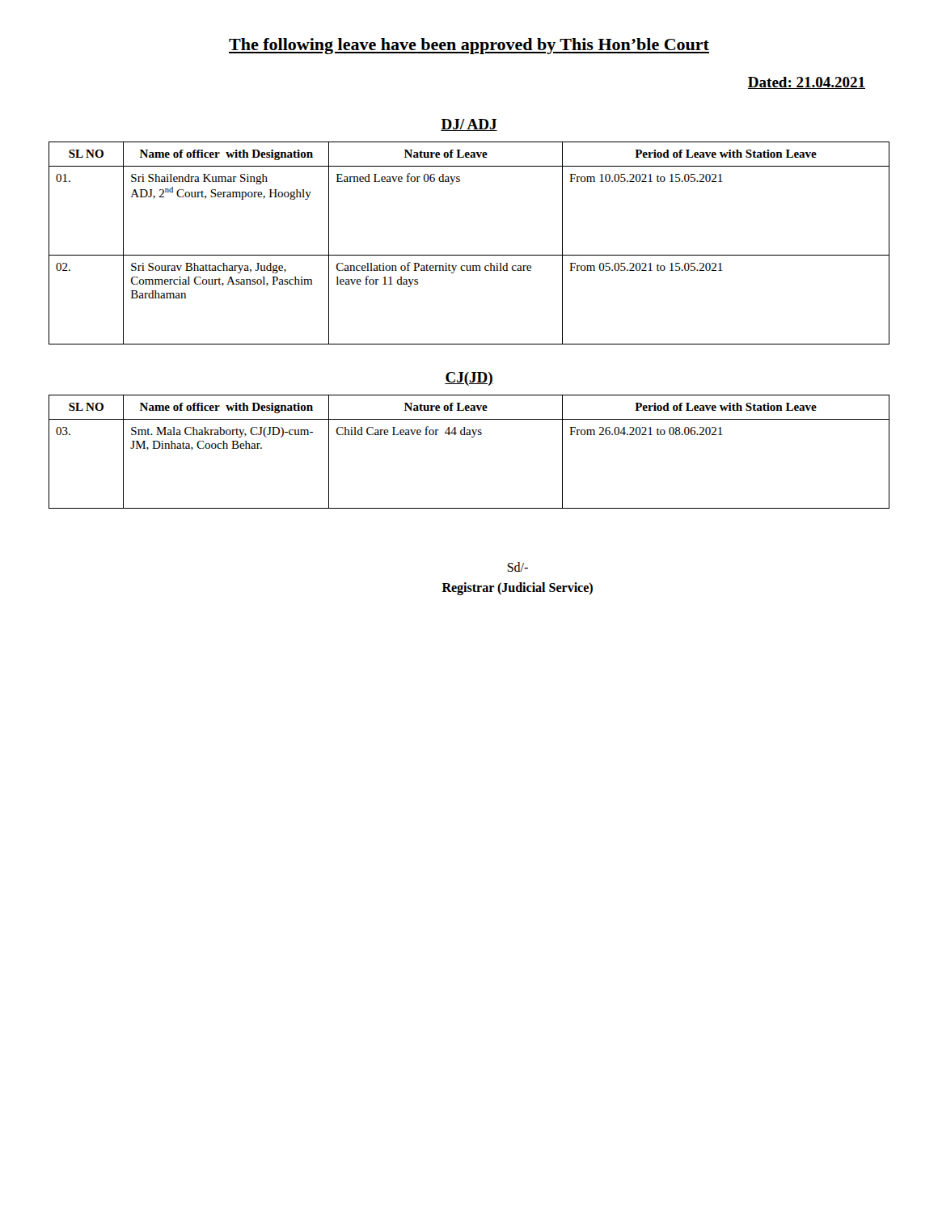The following leave have been approved by This Hon’ble Court
Dated: 21.04.2021
DJ/ ADJ
| SL NO | Name of officer with Designation | Nature of Leave | Period of Leave with Station Leave |
| --- | --- | --- | --- |
| 01. | Sri Shailendra Kumar Singh ADJ, 2 nd Court, Serampore, Hooghly | Earned Leave for 06 days | From 10.05.2021 to 15.05.2021 |
| 02. | Sri Sourav Bhattacharya, Judge, Commercial Court, Asansol, Paschim Bardhaman | Cancellation of Paternity cum child care leave for 11 days | From 05.05.2021 to 15.05.2021 |
CJ(JD)
| SL NO | Name of officer with Designation | Nature of Leave | Period of Leave with Station Leave |
| --- | --- | --- | --- |
| 03. | Smt. Mala Chakraborty, CJ(JD)-cum-JM, Dinhata, Cooch Behar. | Child Care Leave for 44 days | From 26.04.2021 to 08.06.2021 |
Sd/-
Registrar (Judicial Service)